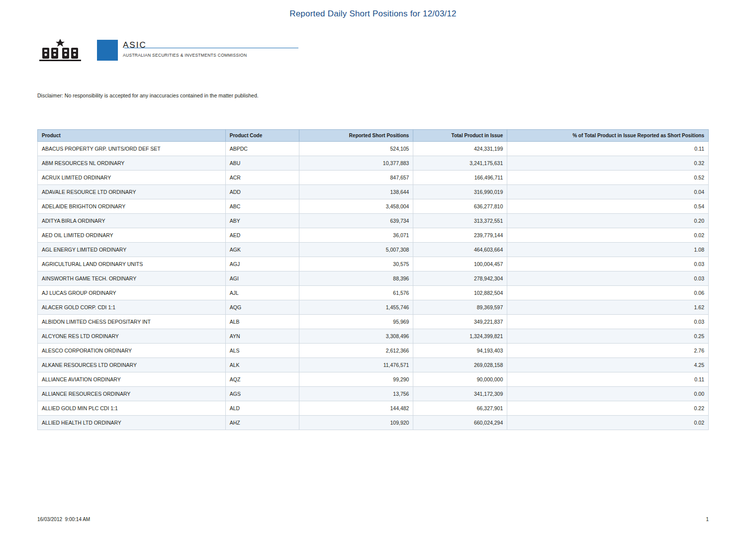ASIC
AUSTRALIAN SECURITIES & INVESTMENTS COMMISSION
Reported Daily Short Positions for 12/03/12
Disclaimer: No responsibility is accepted for any inaccuracies contained in the matter published.
| Product | Product Code | Reported Short Positions | Total Product in Issue | % of Total Product in Issue Reported as Short Positions |
| --- | --- | --- | --- | --- |
| ABACUS PROPERTY GRP. UNITS/ORD DEF SET | ABPDC | 524,105 | 424,331,199 | 0.11 |
| ABM RESOURCES NL ORDINARY | ABU | 10,377,883 | 3,241,175,631 | 0.32 |
| ACRUX LIMITED ORDINARY | ACR | 847,657 | 166,496,711 | 0.52 |
| ADAVALE RESOURCE LTD ORDINARY | ADD | 138,644 | 316,990,019 | 0.04 |
| ADELAIDE BRIGHTON ORDINARY | ABC | 3,458,004 | 636,277,810 | 0.54 |
| ADITYA BIRLA ORDINARY | ABY | 639,734 | 313,372,551 | 0.20 |
| AED OIL LIMITED ORDINARY | AED | 36,071 | 239,779,144 | 0.02 |
| AGL ENERGY LIMITED ORDINARY | AGK | 5,007,308 | 464,603,664 | 1.08 |
| AGRICULTURAL LAND ORDINARY UNITS | AGJ | 30,575 | 100,004,457 | 0.03 |
| AINSWORTH GAME TECH. ORDINARY | AGI | 88,396 | 278,942,304 | 0.03 |
| AJ LUCAS GROUP ORDINARY | AJL | 61,576 | 102,882,504 | 0.06 |
| ALACER GOLD CORP. CDI 1:1 | AQG | 1,455,746 | 89,369,597 | 1.62 |
| ALBIDON LIMITED CHESS DEPOSITARY INT | ALB | 95,969 | 349,221,837 | 0.03 |
| ALCYONE RES LTD ORDINARY | AYN | 3,308,496 | 1,324,399,821 | 0.25 |
| ALESCO CORPORATION ORDINARY | ALS | 2,612,366 | 94,193,403 | 2.76 |
| ALKANE RESOURCES LTD ORDINARY | ALK | 11,476,571 | 269,028,158 | 4.25 |
| ALLIANCE AVIATION ORDINARY | AQZ | 99,290 | 90,000,000 | 0.11 |
| ALLIANCE RESOURCES ORDINARY | AGS | 13,756 | 341,172,309 | 0.00 |
| ALLIED GOLD MIN PLC CDI 1:1 | ALD | 144,482 | 66,327,901 | 0.22 |
| ALLIED HEALTH LTD ORDINARY | AHZ | 109,920 | 660,024,294 | 0.02 |
16/03/2012 9:00:14 AM 1